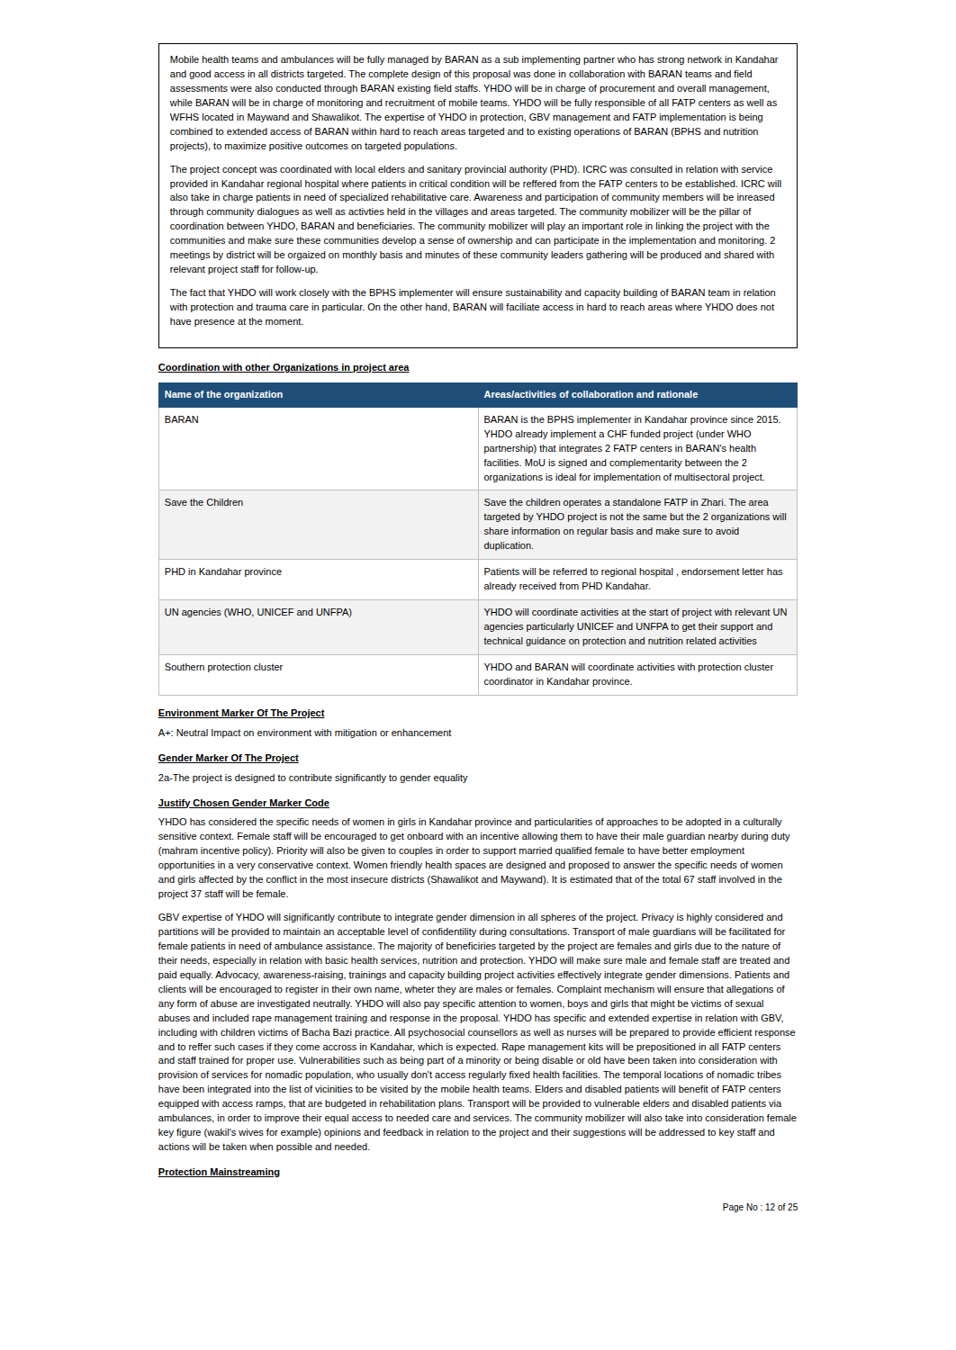Mobile health teams and ambulances will be fully managed by BARAN as a sub implementing partner who has strong network in Kandahar and good access in all districts targeted. The complete design of this proposal was done in collaboration with BARAN teams and field assessments were also conducted through BARAN existing field staffs. YHDO will be in charge of procurement and overall management, while BARAN will be in charge of monitoring and recruitment of mobile teams. YHDO will be fully responsible of all FATP centers as well as WFHS located in Maywand and Shawalikot. The expertise of YHDO in protection, GBV management and FATP implementation is being combined to extended access of BARAN within hard to reach areas targeted and to existing operations of BARAN (BPHS and nutrition projects), to maximize positive outcomes on targeted populations.
The project concept was coordinated with local elders and sanitary provincial authority (PHD). ICRC was consulted in relation with service provided in Kandahar regional hospital where patients in critical condition will be reffered from the FATP centers to be established. ICRC will also take in charge patients in need of specialized rehabilitative care. Awareness and participation of community members will be inreased through community dialogues as well as activties held in the villages and areas targeted. The community mobilizer will be the pillar of coordination between YHDO, BARAN and beneficiaries. The community mobilizer will play an important role in linking the project with the communities and make sure these communities develop a sense of ownership and can participate in the implementation and monitoring. 2 meetings by district will be orgaized on monthly basis and minutes of these community leaders gathering will be produced and shared with relevant project staff for follow-up.
The fact that YHDO will work closely with the BPHS implementer will ensure sustainability and capacity building of BARAN team in relation with protection and trauma care in particular. On the other hand, BARAN will faciliate access in hard to reach areas where YHDO does not have presence at the moment.
Coordination with other Organizations in project area
| Name of the organization | Areas/activities of collaboration and rationale |
| --- | --- |
| BARAN | BARAN is the BPHS implementer in Kandahar province since 2015. YHDO already implement a CHF funded project (under WHO partnership) that integrates 2 FATP centers in BARAN's health facilities. MoU is signed and complementarity between the 2 organizations is ideal for implementation of multisectoral project. |
| Save the Children | Save the children operates a standalone FATP in Zhari. The area targeted by YHDO project is not the same but the 2 organizations will share information on regular basis and make sure to avoid duplication. |
| PHD in Kandahar province | Patients will be referred to regional hospital , endorsement letter has already received from PHD Kandahar. |
| UN agencies (WHO, UNICEF and UNFPA) | YHDO will coordinate activities at the start of project with relevant UN agencies particularly UNICEF and UNFPA to get their support and technical guidance on protection and nutrition related activities |
| Southern protection cluster | YHDO and BARAN will coordinate activities with protection cluster coordinator in Kandahar province. |
Environment Marker Of The Project
A+: Neutral Impact on environment with mitigation or enhancement
Gender Marker Of The Project
2a-The project is designed to contribute significantly to gender equality
Justify Chosen Gender Marker Code
YHDO has considered the specific needs of women in girls in Kandahar province and particularities of approaches to be adopted in a culturally sensitive context. Female staff will be encouraged to get onboard with an incentive allowing them to have their male guardian nearby during duty (mahram incentive policy). Priority will also be given to couples in order to support married qualified female to have better employment opportunities in a very conservative context. Women friendly health spaces are designed and proposed to answer the specific needs of women and girls affected by the conflict in the most insecure districts (Shawalikot and Maywand). It is estimated that of the total 67 staff involved in the project 37 staff will be female.
GBV expertise of YHDO will significantly contribute to integrate gender dimension in all spheres of the project. Privacy is highly considered and partitions will be provided to maintain an acceptable level of confidentility during consultations. Transport of male guardians will be facilitated for female patients in need of ambulance assistance. The majority of beneficiries targeted by the project are females and girls due to the nature of their needs, especially in relation with basic health services, nutrition and protection. YHDO will make sure male and female staff are treated and paid equally. Advocacy, awareness-raising, trainings and capacity building project activities effectively integrate gender dimensions. Patients and clients will be encouraged to register in their own name, wheter they are males or females. Complaint mechanism will ensure that allegations of any form of abuse are investigated neutrally. YHDO will also pay specific attention to women, boys and girls that might be victims of sexual abuses and included rape management training and response in the proposal. YHDO has specific and extended expertise in relation with GBV, including with children victims of Bacha Bazi practice. All psychosocial counsellors as well as nurses will be prepared to provide efficient response and to reffer such cases if they come accross in Kandahar, which is expected. Rape management kits will be prepositioned in all FATP centers and staff trained for proper use. Vulnerabilities such as being part of a minority or being disable or old have been taken into consideration with provision of services for nomadic population, who usually don't access regularly fixed health facilities. The temporal locations of nomadic tribes have been integrated into the list of vicinities to be visited by the mobile health teams. Elders and disabled patients will benefit of FATP centers equipped with access ramps, that are budgeted in rehabilitation plans. Transport will be provided to vulnerable elders and disabled patients via ambulances, in order to improve their equal access to needed care and services. The community mobilizer will also take into consideration female key figure (wakil's wives for example) opinions and feedback in relation to the project and their suggestions will be addressed to key staff and actions will be taken when possible and needed.
Protection Mainstreaming
Page No : 12 of 25